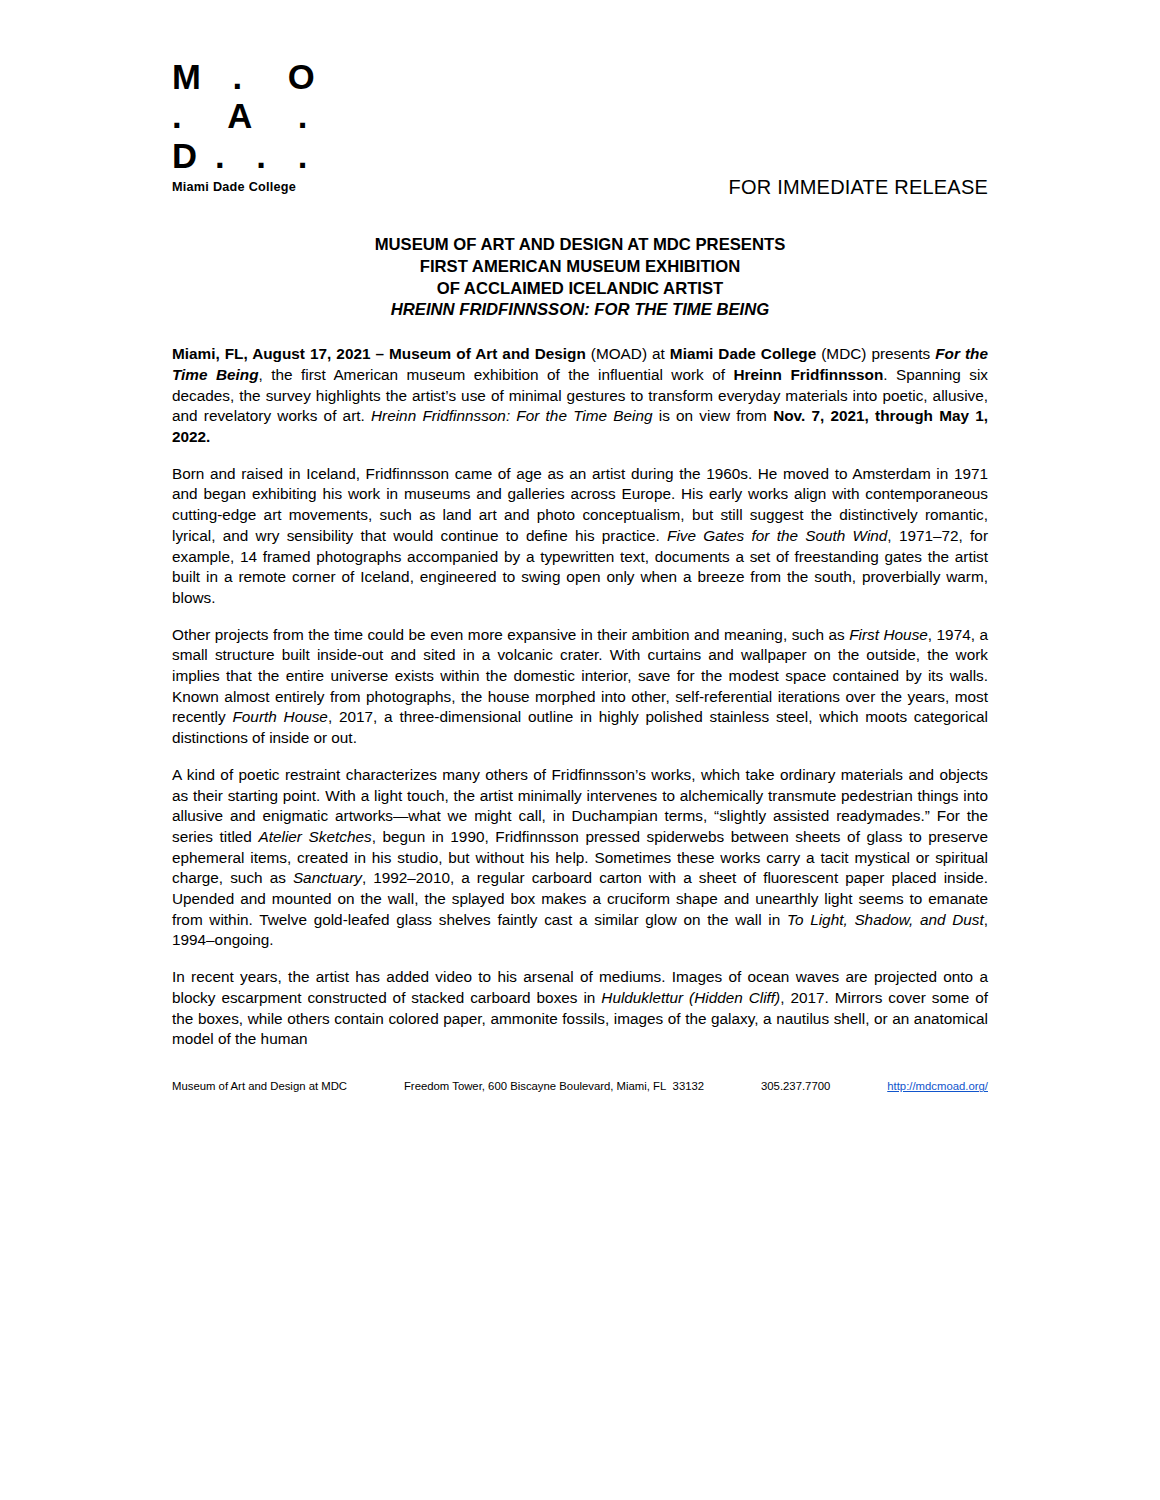M . O
. A .
D . . .
Miami Dade College
FOR IMMEDIATE RELEASE
MUSEUM OF ART AND DESIGN AT MDC PRESENTS
FIRST AMERICAN MUSEUM EXHIBITION
OF ACCLAIMED ICELANDIC ARTIST
HREINN FRIDFINNSSON: FOR THE TIME BEING
Miami, FL, August 17, 2021 – Museum of Art and Design (MOAD) at Miami Dade College (MDC) presents For the Time Being, the first American museum exhibition of the influential work of Hreinn Fridfinnsson. Spanning six decades, the survey highlights the artist’s use of minimal gestures to transform everyday materials into poetic, allusive, and revelatory works of art. Hreinn Fridfinnsson: For the Time Being is on view from Nov. 7, 2021, through May 1, 2022.
Born and raised in Iceland, Fridfinnsson came of age as an artist during the 1960s. He moved to Amsterdam in 1971 and began exhibiting his work in museums and galleries across Europe. His early works align with contemporaneous cutting-edge art movements, such as land art and photo conceptualism, but still suggest the distinctively romantic, lyrical, and wry sensibility that would continue to define his practice. Five Gates for the South Wind, 1971–72, for example, 14 framed photographs accompanied by a typewritten text, documents a set of freestanding gates the artist built in a remote corner of Iceland, engineered to swing open only when a breeze from the south, proverbially warm, blows.
Other projects from the time could be even more expansive in their ambition and meaning, such as First House, 1974, a small structure built inside-out and sited in a volcanic crater. With curtains and wallpaper on the outside, the work implies that the entire universe exists within the domestic interior, save for the modest space contained by its walls. Known almost entirely from photographs, the house morphed into other, self-referential iterations over the years, most recently Fourth House, 2017, a three-dimensional outline in highly polished stainless steel, which moots categorical distinctions of inside or out.
A kind of poetic restraint characterizes many others of Fridfinnsson’s works, which take ordinary materials and objects as their starting point. With a light touch, the artist minimally intervenes to alchemically transmute pedestrian things into allusive and enigmatic artworks—what we might call, in Duchampian terms, “slightly assisted readymades.” For the series titled Atelier Sketches, begun in 1990, Fridfinnsson pressed spiderwebs between sheets of glass to preserve ephemeral items, created in his studio, but without his help. Sometimes these works carry a tacit mystical or spiritual charge, such as Sanctuary, 1992–2010, a regular carboard carton with a sheet of fluorescent paper placed inside. Upended and mounted on the wall, the splayed box makes a cruciform shape and unearthly light seems to emanate from within. Twelve gold-leafed glass shelves faintly cast a similar glow on the wall in To Light, Shadow, and Dust, 1994–ongoing.
In recent years, the artist has added video to his arsenal of mediums. Images of ocean waves are projected onto a blocky escarpment constructed of stacked carboard boxes in Hulduklettur (Hidden Cliff), 2017. Mirrors cover some of the boxes, while others contain colored paper, ammonite fossils, images of the galaxy, a nautilus shell, or an anatomical model of the human
Museum of Art and Design at MDC Freedom Tower, 600 Biscayne Boulevard, Miami, FL 33132 305.237.7700 http://mdcmoad.org/